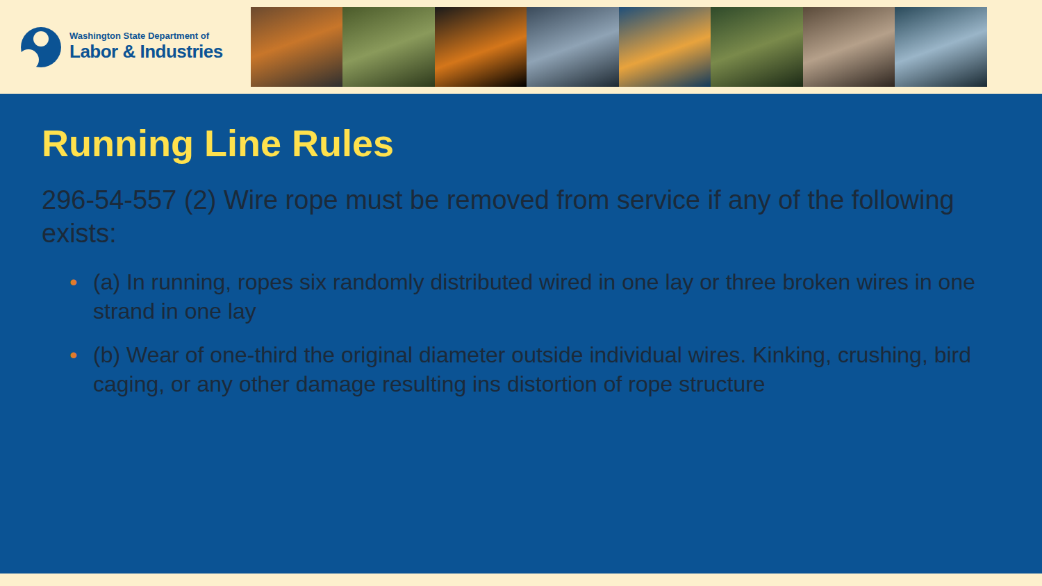Washington State Department of
Labor & Industries
Running Line Rules
296-54-557 (2) Wire rope must be removed from service if any of the following exists:
(a) In running, ropes six randomly distributed wired in one lay or three broken wires in one strand in one lay
(b) Wear of one-third the original diameter outside individual wires. Kinking, crushing, bird caging, or any other damage resulting ins distortion of rope structure